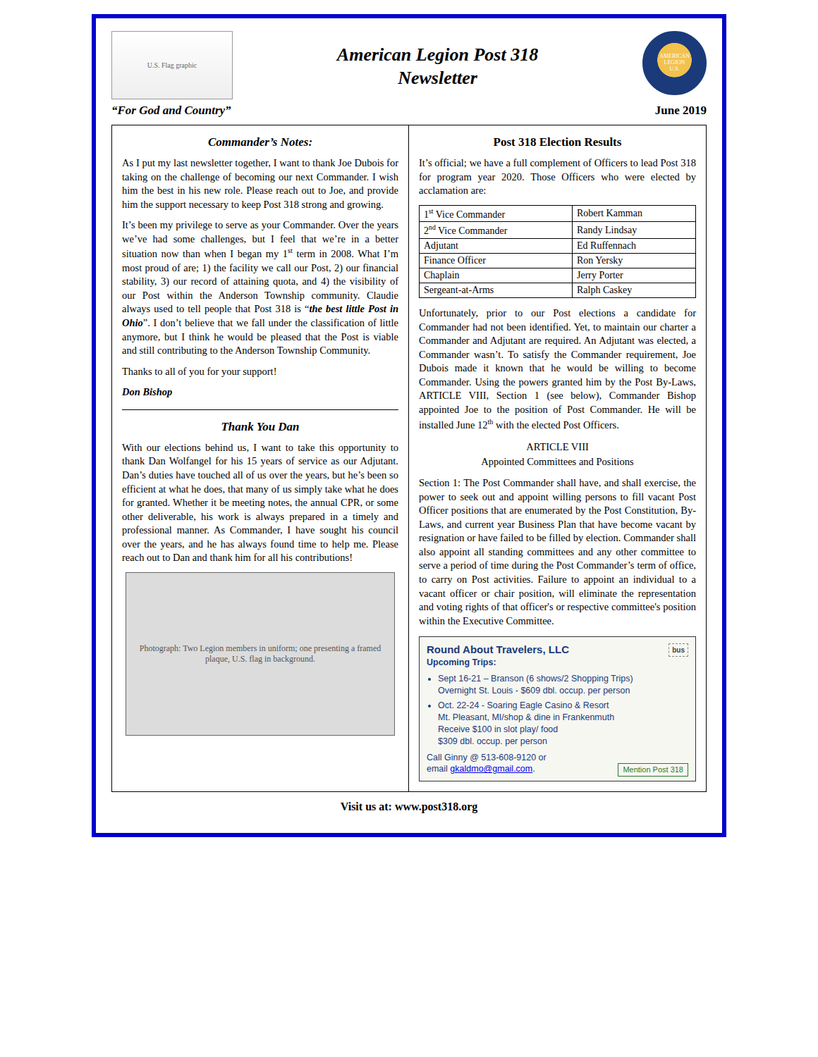U.S. Flag graphic
American Legion Post 318
Newsletter
AMERICAN
LEGION
U.S.
“For God and Country”
June 2019
Commander’s Notes:
As I put my last newsletter together, I want to thank Joe Dubois for taking on the challenge of becoming our next Commander. I wish him the best in his new role. Please reach out to Joe, and provide him the support necessary to keep Post 318 strong and growing.
It’s been my privilege to serve as your Commander. Over the years we’ve had some challenges, but I feel that we’re in a better situation now than when I began my 1st term in 2008. What I’m most proud of are; 1) the facility we call our Post, 2) our financial stability, 3) our record of attaining quota, and 4) the visibility of our Post within the Anderson Township community. Claudie always used to tell people that Post 318 is “the best little Post in Ohio”. I don’t believe that we fall under the classification of little anymore, but I think he would be pleased that the Post is viable and still contributing to the Anderson Township Community.
Thanks to all of you for your support!
Don Bishop
Thank You Dan
With our elections behind us, I want to take this opportunity to thank Dan Wolfangel for his 15 years of service as our Adjutant. Dan’s duties have touched all of us over the years, but he’s been so efficient at what he does, that many of us simply take what he does for granted. Whether it be meeting notes, the annual CPR, or some other deliverable, his work is always prepared in a timely and professional manner. As Commander, I have sought his council over the years, and he has always found time to help me. Please reach out to Dan and thank him for all his contributions!
Photograph: Two Legion members in uniform; one presenting a framed plaque, U.S. flag in background.
Post 318 Election Results
It’s official; we have a full complement of Officers to lead Post 318 for program year 2020. Those Officers who were elected by acclamation are:
| 1 st Vice Commander | Robert Kamman |
| 2 nd Vice Commander | Randy Lindsay |
| Adjutant | Ed Ruffennach |
| Finance Officer | Ron Yersky |
| Chaplain | Jerry Porter |
| Sergeant-at-Arms | Ralph Caskey |
Unfortunately, prior to our Post elections a candidate for Commander had not been identified. Yet, to maintain our charter a Commander and Adjutant are required. An Adjutant was elected, a Commander wasn’t. To satisfy the Commander requirement, Joe Dubois made it known that he would be willing to become Commander. Using the powers granted him by the Post By-Laws, ARTICLE VIII, Section 1 (see below), Commander Bishop appointed Joe to the position of Post Commander. He will be installed June 12th with the elected Post Officers.
ARTICLE VIII
Appointed Committees and Positions
Section 1: The Post Commander shall have, and shall exercise, the power to seek out and appoint willing persons to fill vacant Post Officer positions that are enumerated by the Post Constitution, By-Laws, and current year Business Plan that have become vacant by resignation or have failed to be filled by election. Commander shall also appoint all standing committees and any other committee to serve a period of time during the Post Commander’s term of office, to carry on Post activities. Failure to appoint an individual to a vacant officer or chair position, will eliminate the representation and voting rights of that officer's or respective committee's position within the Executive Committee.
Round About Travelers, LLC bus
Upcoming Trips:
Sept 16-21 – Branson (6 shows/2 Shopping Trips)
Overnight St. Louis - $609 dbl. occup. per person
Oct. 22-24 - Soaring Eagle Casino & Resort
Mt. Pleasant, MI/shop & dine in Frankenmuth
Receive $100 in slot play/ food
$309 dbl. occup. per person
Call Ginny @ 513-608-9120 or
email gkaldmo@gmail.com. Mention Post 318
Visit us at: www.post318.org